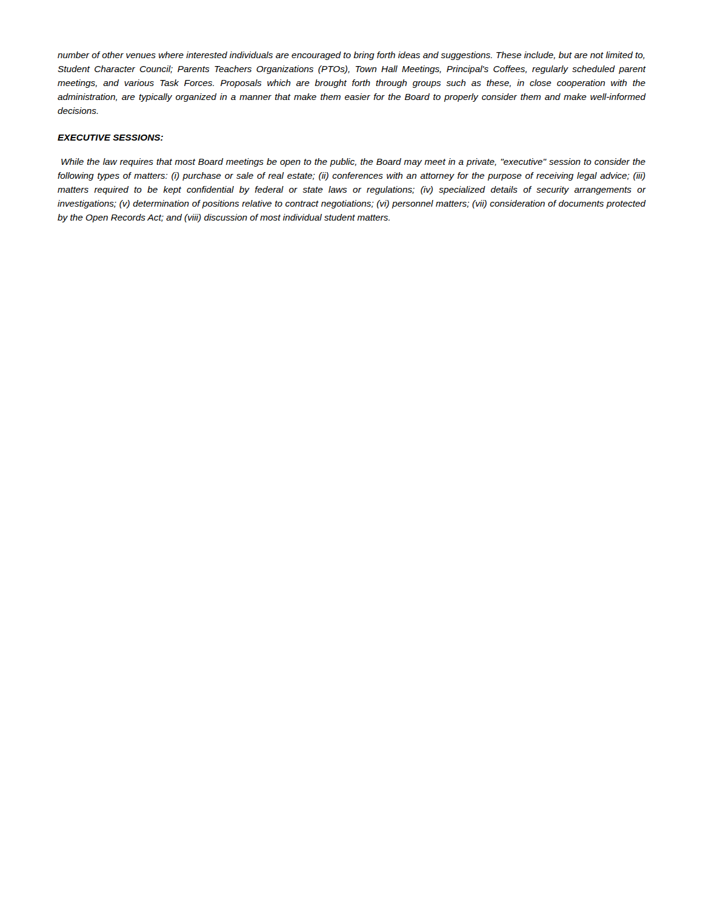number of other venues where interested individuals are encouraged to bring forth ideas and suggestions. These include, but are not limited to, Student Character Council; Parents Teachers Organizations (PTOs), Town Hall Meetings, Principal's Coffees, regularly scheduled parent meetings, and various Task Forces. Proposals which are brought forth through groups such as these, in close cooperation with the administration, are typically organized in a manner that make them easier for the Board to properly consider them and make well-informed decisions.
EXECUTIVE SESSIONS:
While the law requires that most Board meetings be open to the public, the Board may meet in a private, "executive" session to consider the following types of matters: (i) purchase or sale of real estate; (ii) conferences with an attorney for the purpose of receiving legal advice; (iii) matters required to be kept confidential by federal or state laws or regulations; (iv) specialized details of security arrangements or investigations; (v) determination of positions relative to contract negotiations; (vi) personnel matters; (vii) consideration of documents protected by the Open Records Act; and (viii) discussion of most individual student matters.